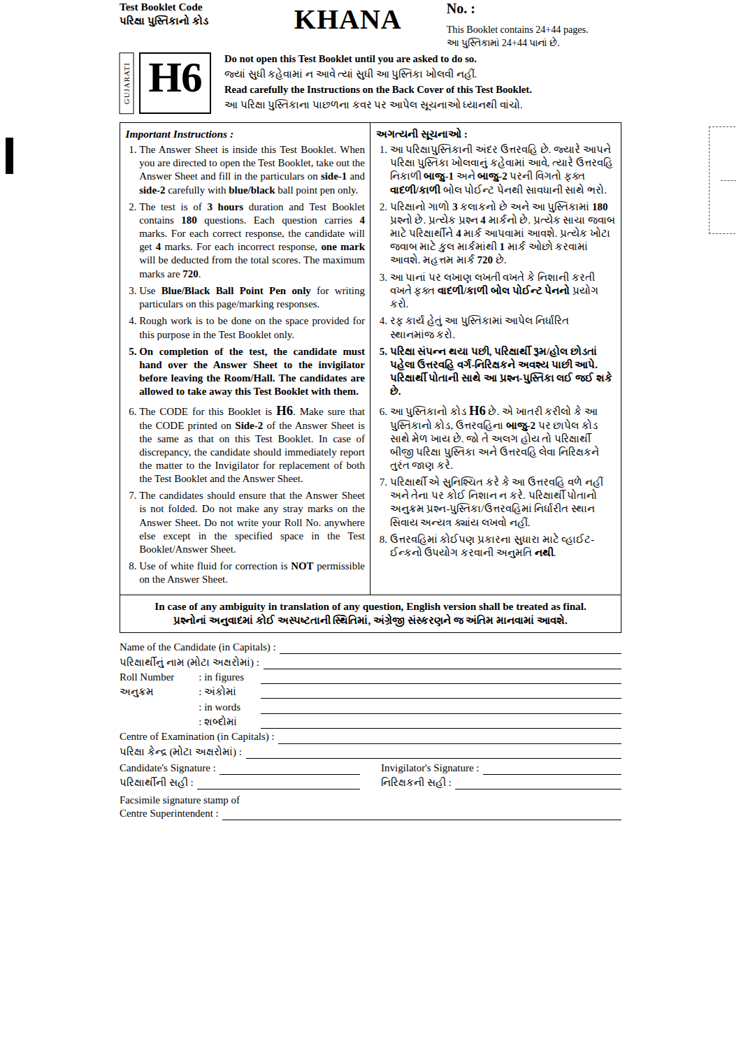Test Booklet Code
પરિક્ષા પુસ્તિકાનો કોડ
KHANA
No. :
This Booklet contains 24+44 pages.
આ પુસ્તિકામાં 24+44 પાનાં છે.
GUJARATI
H6
Do not open this Test Booklet until you are asked to do so.
જ્યાં સુધી કહેવામાં ન આવે ત્યાં સુધી આ પુસ્તિકા ખોલવી નહીં.
Read carefully the Instructions on the Back Cover of this Test Booklet.
આ પરિક્ષા પુસ્તિકાના પાછળના કવર પર આપેલ સૂચનાઓ ધ્યાનથી વાંચો.
| Important Instructions : The Answer Sheet is inside this Test Booklet. When you are directed to open the Test Booklet, take out the Answer Sheet and fill in the particulars on side-1 and side-2 carefully with blue/black ball point pen only. The test is of 3 hours duration and Test Booklet contains 180 questions. Each question carries 4 marks. For each correct response, the candidate will get 4 marks. For each incorrect response, one mark will be deducted from the total scores. The maximum marks are 720 . Use Blue/Black Ball Point Pen only for writing particulars on this page/marking responses. Rough work is to be done on the space provided for this purpose in the Test Booklet only. On completion of the test, the candidate must hand over the Answer Sheet to the invigilator before leaving the Room/Hall. The candidates are allowed to take away this Test Booklet with them. The CODE for this Booklet is H6 . Make sure that the CODE printed on Side-2 of the Answer Sheet is the same as that on this Test Booklet. In case of discrepancy, the candidate should immediately report the matter to the Invigilator for replacement of both the Test Booklet and the Answer Sheet. The candidates should ensure that the Answer Sheet is not folded. Do not make any stray marks on the Answer Sheet. Do not write your Roll No. anywhere else except in the specified space in the Test Booklet/Answer Sheet. Use of white fluid for correction is NOT permissible on the Answer Sheet. | અગત્યની સૂચનાઓ : આ પરિક્ષાપુસ્તિકાની અંદર ઉત્તરવહિ છે. જ્યારે આપને પરિક્ષા પુસ્તિકા ખોલવાનું કહેવામાં આવે, ત્યારે ઉત્તરવહિ નિકાળી બાજુ-1 અને બાજુ-2 પરની વિગતો ફક્ત વાદળી/કાળી બોલ પોઈન્ટ પેનથી સાવધાની સાથે ભરો. પરિક્ષાનો ગાળો 3 કલાકનો છે અને આ પુસ્તિકામાં 180 પ્રશ્નો છે. પ્રત્યેક પ્રશ્ન 4 માર્કનો છે. પ્રત્યેક સાચા જવાબ માટે પરિક્ષાર્થીને 4 માર્ક આપવામાં આવશે. પ્રત્યેક ખોટા જવાબ માટે કુલ માર્કમાંથી 1 માર્ક ઓછો કરવામાં આવશે. મહત્તમ માર્ક 720 છે. આ પાનાં પર લખાણ લખતી વખતે કે નિશાની કરતી વખતે ફક્ત વાદળી/કાળી બોલ પોઈન્ટ પેનનો પ્રયોગ કરો. રફ કાર્ય હેતું આ પુસ્તિકામાં આપેલ નિર્ધારિત સ્થાનમાંજ કરો. પરિક્ષા સંપન્ન થયા પછી, પરિક્ષાર્થી રૂમ/હોલ છોડતાં પહેલા ઉત્તરવહિ વર્ગ-નિરિક્ષકને અવશ્ય પાછી આપે. પરિક્ષાર્થી પોતાની સાથે આ પ્રશ્ન-પુસ્તિકા લઈ જઈ શકે છે. આ પુસ્તિકાનો કોડ H6 છે. એ ખાતરી કરીલો કે આ પુસ્તિકાનો કોડ, ઉત્તરવહિના બાજુ-2 પર છાપેલ કોડ સાથે મેળ ખાય છે. જો તે અલગ હોય તો પરિક્ષાર્થી બીજી પરિક્ષા પુસ્તિકા અને ઉત્તરવહિ લેવા નિરિક્ષકને તુરંત જાણ કરે. પરિક્ષાર્થી એ સુનિશ્ચિત કરે કે આ ઉત્તરવહિ વળે નહીં અને તેના પર કોઈ નિશાન ન કરે. પરિક્ષાર્થી પોતાનો અનુક્રમ પ્રશ્ન-પુસ્તિકા/ઉત્તરવહિમાં નિર્ધારીત સ્થાન સિવાય અન્યત્ર ક્યાંય લખવો નહીં. ઉત્તરવહિમાં કોઈપણ પ્રકારના સુધારા માટે વ્હાઈટ-ઈન્કનો ઉપયોગ કરવાની અનુમતિ નથી . |
In case of any ambiguity in translation of any question, English version shall be treated as final.
પ્રશ્નોનાં અનુવાદમાં કોઈ અસ્પષ્ટતાની સ્થિતિમાં, અંગ્રેજી સંસ્કરણને જ અંતિમ માનવામાં આવશે.
Name of the Candidate (in Capitals) :
પરિક્ષાર્થીનું નામ (મોટા અક્ષરોમાં) :
Roll Number : in figures
અનુક્રમ : અંકોમાં
: in words
: શબ્દોમાં
Centre of Examination (in Capitals) :
પરિક્ષા કેન્દ્ર (મોટા અક્ષરોમાં) :
Candidate's Signature :
પરિક્ષાર્થીની સહી :
Invigilator's Signature :
નિરિક્ષકની સહી :
Facsimile signature stamp of
Centre Superintendent :